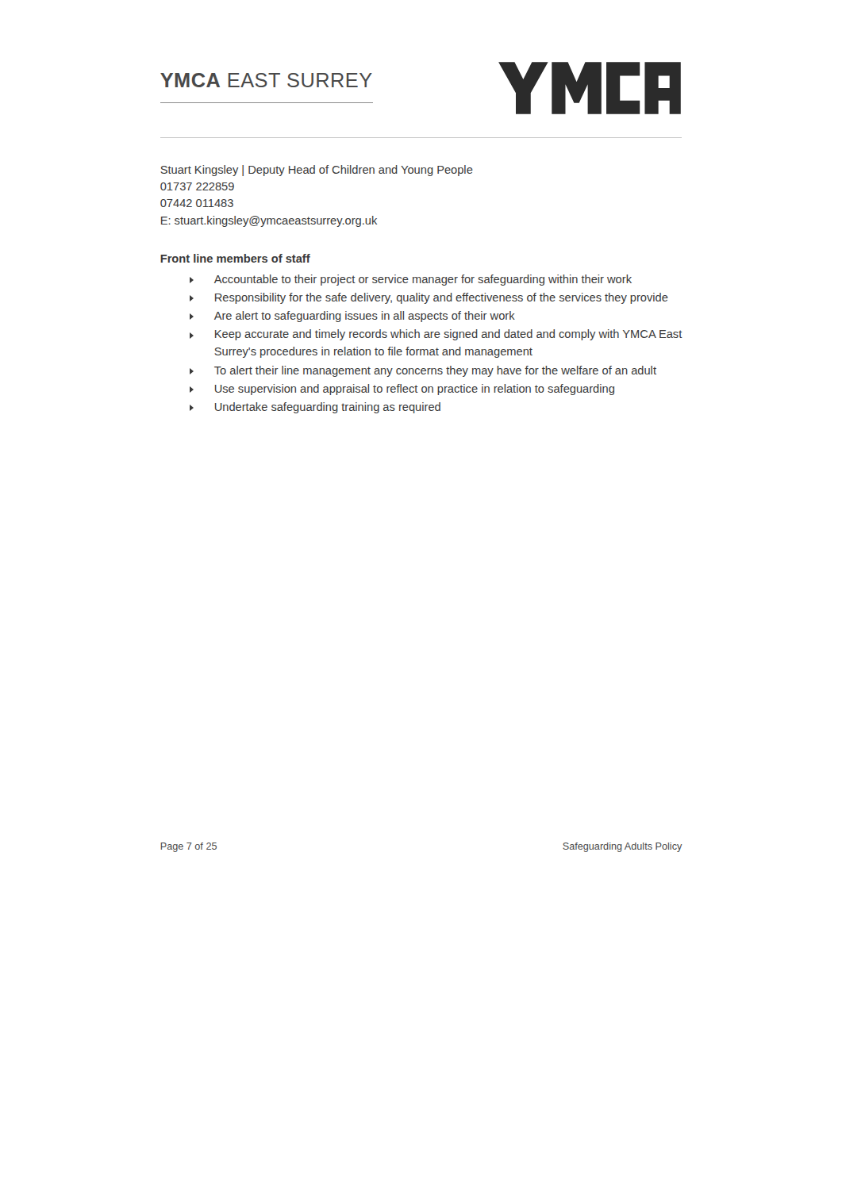YMCA EAST SURREY
Stuart Kingsley | Deputy Head of Children and Young People
01737 222859
07442 011483
E: stuart.kingsley@ymcaeastsurrey.org.uk
Front line members of staff
Accountable to their project or service manager for safeguarding within their work
Responsibility for the safe delivery, quality and effectiveness of the services they provide
Are alert to safeguarding issues in all aspects of their work
Keep accurate and timely records which are signed and dated and comply with YMCA East Surrey's procedures in relation to file format and management
To alert their line management any concerns they may have for the welfare of an adult
Use supervision and appraisal to reflect on practice in relation to safeguarding
Undertake safeguarding training as required
Page 7 of 25 Safeguarding Adults Policy